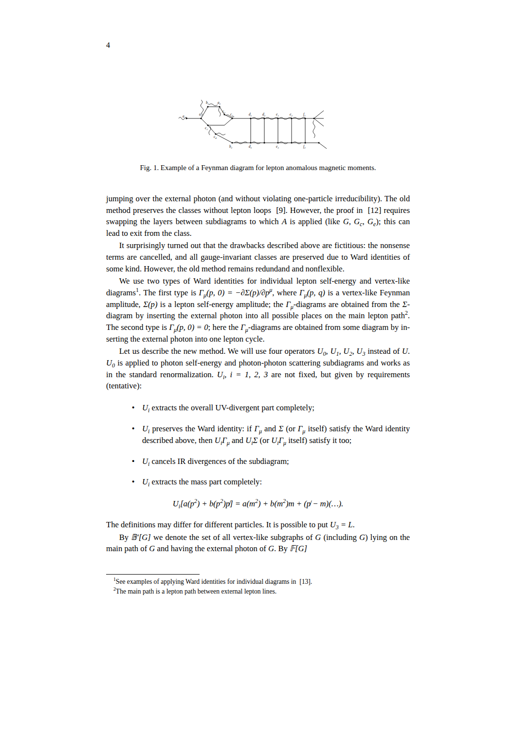4
a a1 b1 a2 c2 c1 c4 c3 b2 d1 d3 d2 e1 e3 e2 f1 f2
Fig. 1. Example of a Feynman diagram for lepton anomalous magnetic moments.
jumping over the external photon (and without violating one-particle irreducibility). The old method preserves the classes without lepton loops [9]. However, the proof in [12] requires swapping the layers between subdiagrams to which A is applied (like G, Gc, Ge); this can lead to exit from the class.
It surprisingly turned out that the drawbacks described above are fictitious: the nonsense terms are cancelled, and all gauge-invariant classes are preserved due to Ward identities of some kind. However, the old method remains redundand and nonflexible.
We use two types of Ward identities for individual lepton self-energy and vertex-like diagrams1. The first type is Γμ(p, 0) = −∂Σ(p)/∂pμ, where Γμ(p, q) is a vertex-like Feynman amplitude, Σ(p) is a lepton self-energy amplitude; the Γμ-diagrams are obtained from the Σ-diagram by inserting the external photon into all possible places on the main lepton path2. The second type is Γμ(p, 0) = 0; here the Γμ-diagrams are obtained from some diagram by inserting the external photon into one lepton cycle.
Let us describe the new method. We will use four operators U0, U1, U2, U3 instead of U. U0 is applied to photon self-energy and photon-photon scattering subdiagrams and works as in the standard renormalization. Ui, i = 1, 2, 3 are not fixed, but given by requirements (tentative):
Ui extracts the overall UV-divergent part completely;
Ui preserves the Ward identity: if Γμ and Σ (or Γμ itself) satisfy the Ward identity described above, then UiΓμ and UiΣ (or UiΓμ itself) satisfy it too;
Ui cancels IR divergences of the subdiagram;
Ui extracts the mass part completely:
Ui[a(p2) + b(p2)p̸] = a(m2) + b(m2)m + (p̸ − m)(…).
The definitions may differ for different particles. It is possible to put U3 = L.
By 𝔹′[G] we denote the set of all vertex-like subgraphs of G (including G) lying on the main path of G and having the external photon of G. By 𝔽[G]
1See examples of applying Ward identities for individual diagrams in [13].
2The main path is a lepton path between external lepton lines.